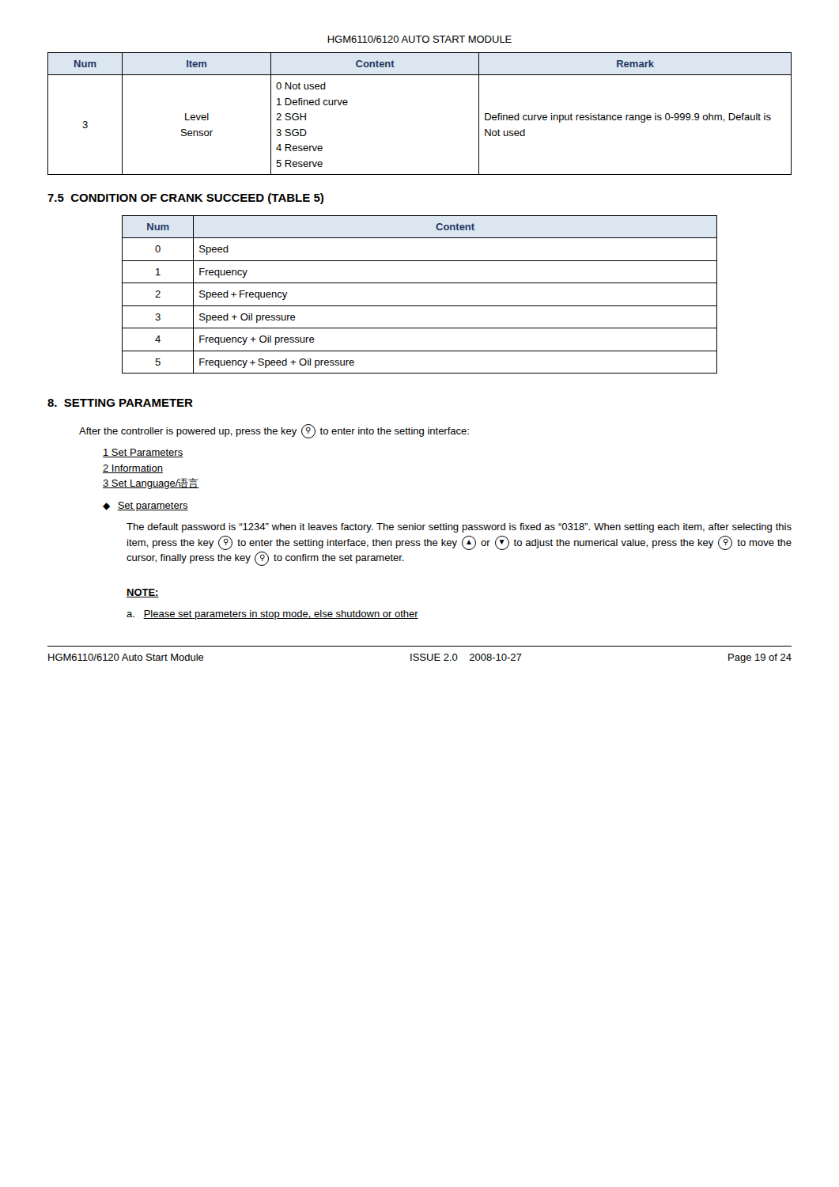HGM6110/6120 AUTO START MODULE
| Num | Item | Content | Remark |
| --- | --- | --- | --- |
| 3 | Level Sensor | 0 Not used 1 Defined curve 2 SGH 3 SGD 4 Reserve 5 Reserve | Defined curve input resistance range is 0-999.9 ohm, Default is Not used |
7.5 CONDITION OF CRANK SUCCEED (TABLE 5)
| Num | Content |
| --- | --- |
| 0 | Speed |
| 1 | Frequency |
| 2 | Speed＋Frequency |
| 3 | Speed + Oil pressure |
| 4 | Frequency + Oil pressure |
| 5 | Frequency＋Speed + Oil pressure |
8. SETTING PARAMETER
After the controller is powered up, press the key ⚲ to enter into the setting interface:
1 Set Parameters
2 Information
3 Set Language/语言
◆ Set parameters
The default password is “1234” when it leaves factory. The senior setting password is fixed as “0318”. When setting each item, after selecting this item, press the key ⚲ to enter the setting interface, then press the key ▲ or ▼ to adjust the numerical value, press the key ⚲ to move the cursor, finally press the key ⚲ to confirm the set parameter.
NOTE:
a. Please set parameters in stop mode, else shutdown or other
HGM6110/6120 Auto Start Module ISSUE 2.0 2008-10-27 Page 19 of 24